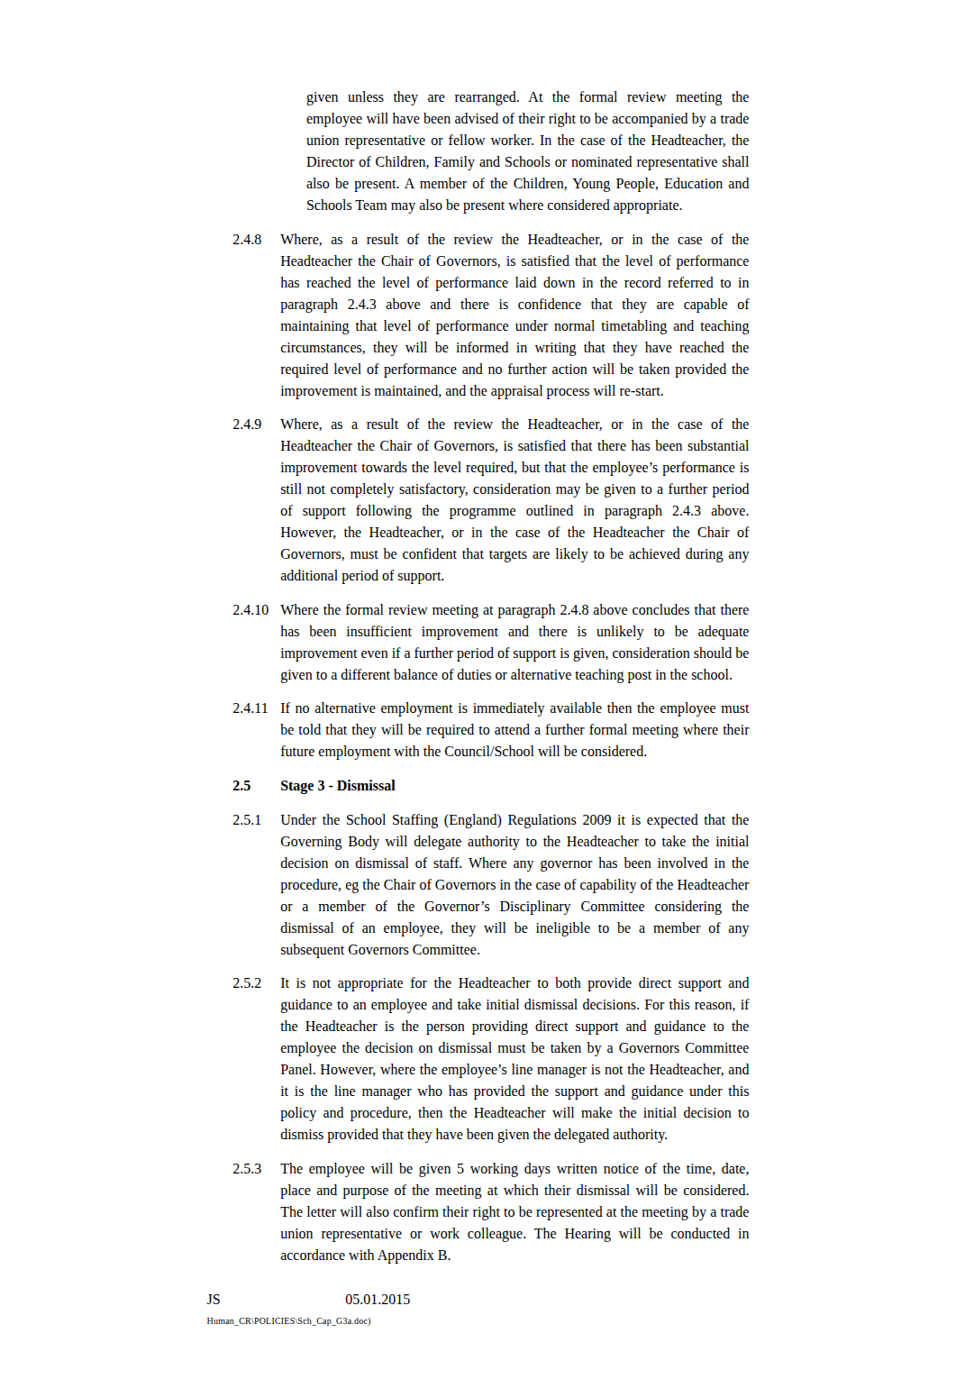given unless they are rearranged. At the formal review meeting the employee will have been advised of their right to be accompanied by a trade union representative or fellow worker. In the case of the Headteacher, the Director of Children, Family and Schools or nominated representative shall also be present. A member of the Children, Young People, Education and Schools Team may also be present where considered appropriate.
2.4.8
Where, as a result of the review the Headteacher, or in the case of the Headteacher the Chair of Governors, is satisfied that the level of performance has reached the level of performance laid down in the record referred to in paragraph 2.4.3 above and there is confidence that they are capable of maintaining that level of performance under normal timetabling and teaching circumstances, they will be informed in writing that they have reached the required level of performance and no further action will be taken provided the improvement is maintained, and the appraisal process will re-start.
2.4.9
Where, as a result of the review the Headteacher, or in the case of the Headteacher the Chair of Governors, is satisfied that there has been substantial improvement towards the level required, but that the employee’s performance is still not completely satisfactory, consideration may be given to a further period of support following the programme outlined in paragraph 2.4.3 above. However, the Headteacher, or in the case of the Headteacher the Chair of Governors, must be confident that targets are likely to be achieved during any additional period of support.
2.4.10
Where the formal review meeting at paragraph 2.4.8 above concludes that there has been insufficient improvement and there is unlikely to be adequate improvement even if a further period of support is given, consideration should be given to a different balance of duties or alternative teaching post in the school.
2.4.11
If no alternative employment is immediately available then the employee must be told that they will be required to attend a further formal meeting where their future employment with the Council/School will be considered.
2.5
Stage 3 - Dismissal
2.5.1
Under the School Staffing (England) Regulations 2009 it is expected that the Governing Body will delegate authority to the Headteacher to take the initial decision on dismissal of staff. Where any governor has been involved in the procedure, eg the Chair of Governors in the case of capability of the Headteacher or a member of the Governor’s Disciplinary Committee considering the dismissal of an employee, they will be ineligible to be a member of any subsequent Governors Committee.
2.5.2
It is not appropriate for the Headteacher to both provide direct support and guidance to an employee and take initial dismissal decisions. For this reason, if the Headteacher is the person providing direct support and guidance to the employee the decision on dismissal must be taken by a Governors Committee Panel. However, where the employee’s line manager is not the Headteacher, and it is the line manager who has provided the support and guidance under this policy and procedure, then the Headteacher will make the initial decision to dismiss provided that they have been given the delegated authority.
2.5.3
The employee will be given 5 working days written notice of the time, date, place and purpose of the meeting at which their dismissal will be considered. The letter will also confirm their right to be represented at the meeting by a trade union representative or work colleague. The Hearing will be conducted in accordance with Appendix B.
JS
05.01.2015
Human_CR\POLICIES\Sch_Cap_G3a.doc)